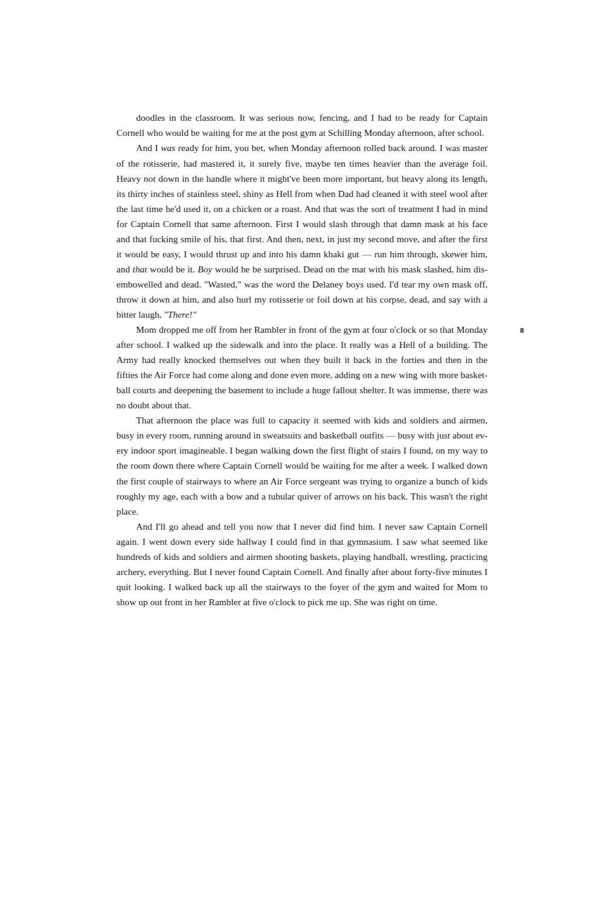8
doodles in the classroom. It was serious now, fencing, and I had to be ready for Captain Cornell who would be waiting for me at the post gym at Schilling Monday afternoon, after school.
And I was ready for him, you bet, when Monday afternoon rolled back around. I was master of the rotisserie, had mastered it, it surely five, maybe ten times heavier than the average foil. Heavy not down in the handle where it might've been more important, but heavy along its length, its thirty inches of stainless steel, shiny as Hell from when Dad had cleaned it with steel wool after the last time he'd used it, on a chicken or a roast. And that was the sort of treatment I had in mind for Captain Cornell that same afternoon. First I would slash through that damn mask at his face and that fucking smile of his, that first. And then, next, in just my second move, and after the first it would be easy, I would thrust up and into his damn khaki gut — run him through, skewer him, and that would be it. Boy would he be surprised. Dead on the mat with his mask slashed, him disembowelled and dead. "Wasted," was the word the Delaney boys used. I'd tear my own mask off, throw it down at him, and also hurl my rotisserie or foil down at his corpse, dead, and say with a bitter laugh, "There!"
Mom dropped me off from her Rambler in front of the gym at four o'clock or so that Monday after school. I walked up the sidewalk and into the place. It really was a Hell of a building. The Army had really knocked themselves out when they built it back in the forties and then in the fifties the Air Force had come along and done even more, adding on a new wing with more basketball courts and deepening the basement to include a huge fallout shelter. It was immense, there was no doubt about that.
That afternoon the place was full to capacity it seemed with kids and soldiers and airmen, busy in every room, running around in sweatsuits and basketball outfits — busy with just about every indoor sport imagineable. I began walking down the first flight of stairs I found, on my way to the room down there where Captain Cornell would be waiting for me after a week. I walked down the first couple of stairways to where an Air Force sergeant was trying to organize a bunch of kids roughly my age, each with a bow and a tubular quiver of arrows on his back. This wasn't the right place.
And I'll go ahead and tell you now that I never did find him. I never saw Captain Cornell again. I went down every side hallway I could find in that gymnasium. I saw what seemed like hundreds of kids and soldiers and airmen shooting baskets, playing handball, wrestling, practicing archery, everything. But I never found Captain Cornell. And finally after about forty-five minutes I quit looking. I walked back up all the stairways to the foyer of the gym and waited for Mom to show up out front in her Rambler at five o'clock to pick me up. She was right on time.